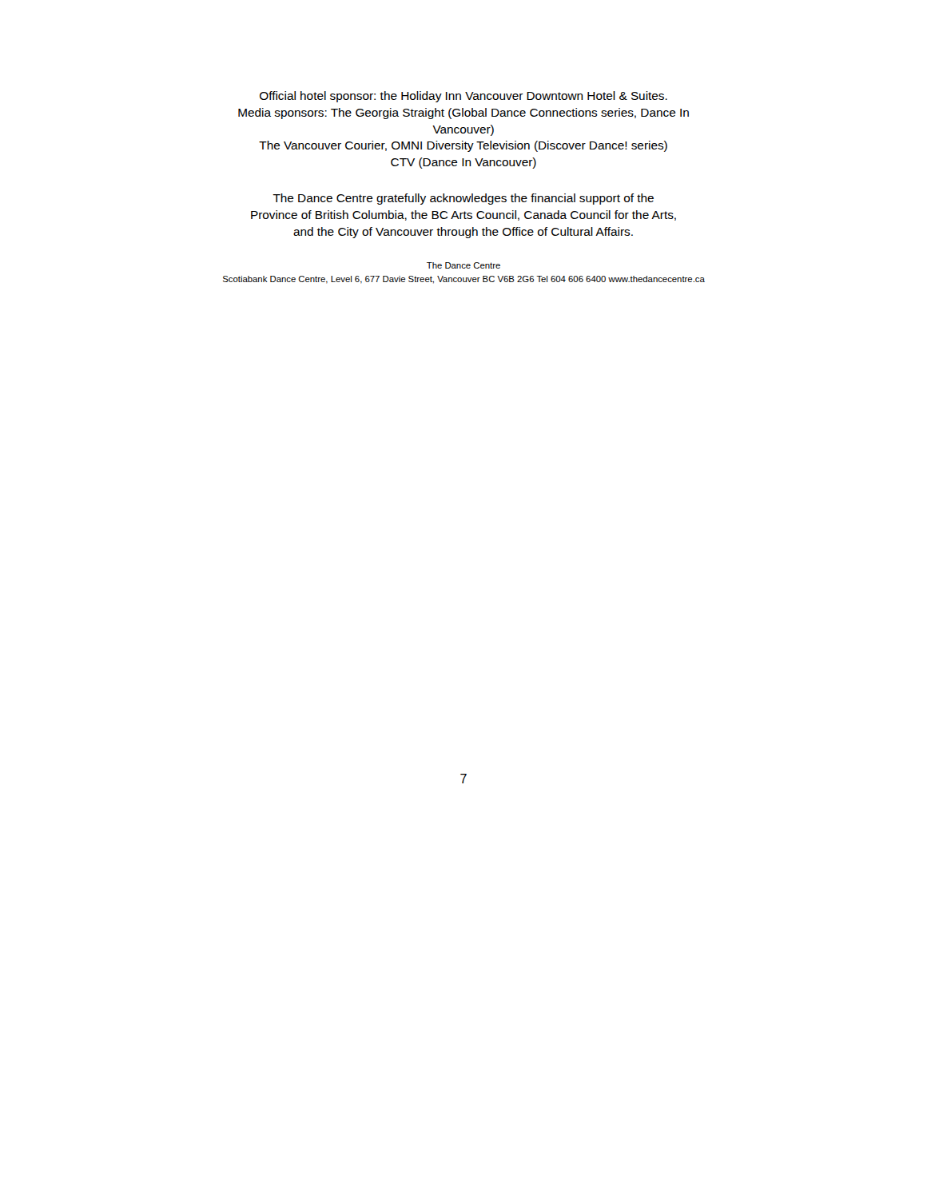Official hotel sponsor: the Holiday Inn Vancouver Downtown Hotel & Suites.
Media sponsors: The Georgia Straight (Global Dance Connections series, Dance In Vancouver)
The Vancouver Courier, OMNI Diversity Television (Discover Dance! series)
CTV (Dance In Vancouver)
The Dance Centre gratefully acknowledges the financial support of the Province of British Columbia, the BC Arts Council, Canada Council for the Arts, and the City of Vancouver through the Office of Cultural Affairs.
The Dance Centre
Scotiabank Dance Centre, Level 6, 677 Davie Street, Vancouver BC V6B 2G6 Tel 604 606 6400 www.thedancecentre.ca
7